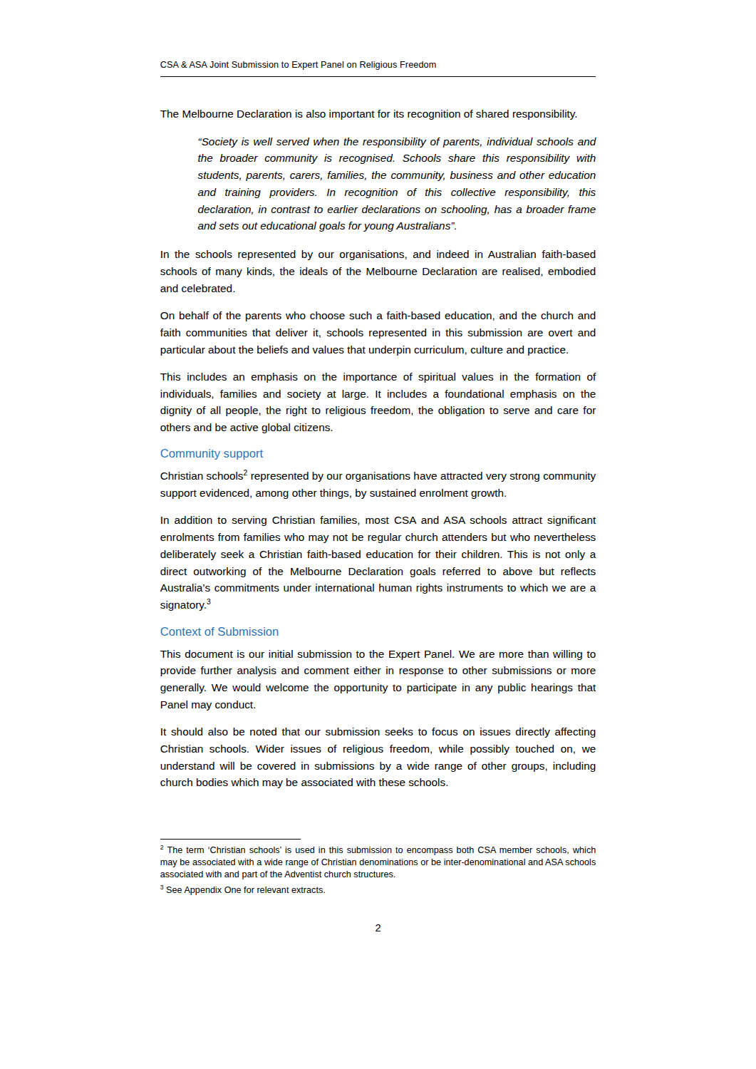CSA & ASA Joint Submission to Expert Panel on Religious Freedom
The Melbourne Declaration is also important for its recognition of shared responsibility.
“Society is well served when the responsibility of parents, individual schools and the broader community is recognised. Schools share this responsibility with students, parents, carers, families, the community, business and other education and training providers. In recognition of this collective responsibility, this declaration, in contrast to earlier declarations on schooling, has a broader frame and sets out educational goals for young Australians”.
In the schools represented by our organisations, and indeed in Australian faith-based schools of many kinds, the ideals of the Melbourne Declaration are realised, embodied and celebrated.
On behalf of the parents who choose such a faith-based education, and the church and faith communities that deliver it, schools represented in this submission are overt and particular about the beliefs and values that underpin curriculum, culture and practice.
This includes an emphasis on the importance of spiritual values in the formation of individuals, families and society at large. It includes a foundational emphasis on the dignity of all people, the right to religious freedom, the obligation to serve and care for others and be active global citizens.
Community support
Christian schools2 represented by our organisations have attracted very strong community support evidenced, among other things, by sustained enrolment growth.
In addition to serving Christian families, most CSA and ASA schools attract significant enrolments from families who may not be regular church attenders but who nevertheless deliberately seek a Christian faith-based education for their children. This is not only a direct outworking of the Melbourne Declaration goals referred to above but reflects Australia’s commitments under international human rights instruments to which we are a signatory.3
Context of Submission
This document is our initial submission to the Expert Panel. We are more than willing to provide further analysis and comment either in response to other submissions or more generally. We would welcome the opportunity to participate in any public hearings that Panel may conduct.
It should also be noted that our submission seeks to focus on issues directly affecting Christian schools. Wider issues of religious freedom, while possibly touched on, we understand will be covered in submissions by a wide range of other groups, including church bodies which may be associated with these schools.
2 The term ‘Christian schools’ is used in this submission to encompass both CSA member schools, which may be associated with a wide range of Christian denominations or be inter-denominational and ASA schools associated with and part of the Adventist church structures.
3 See Appendix One for relevant extracts.
2